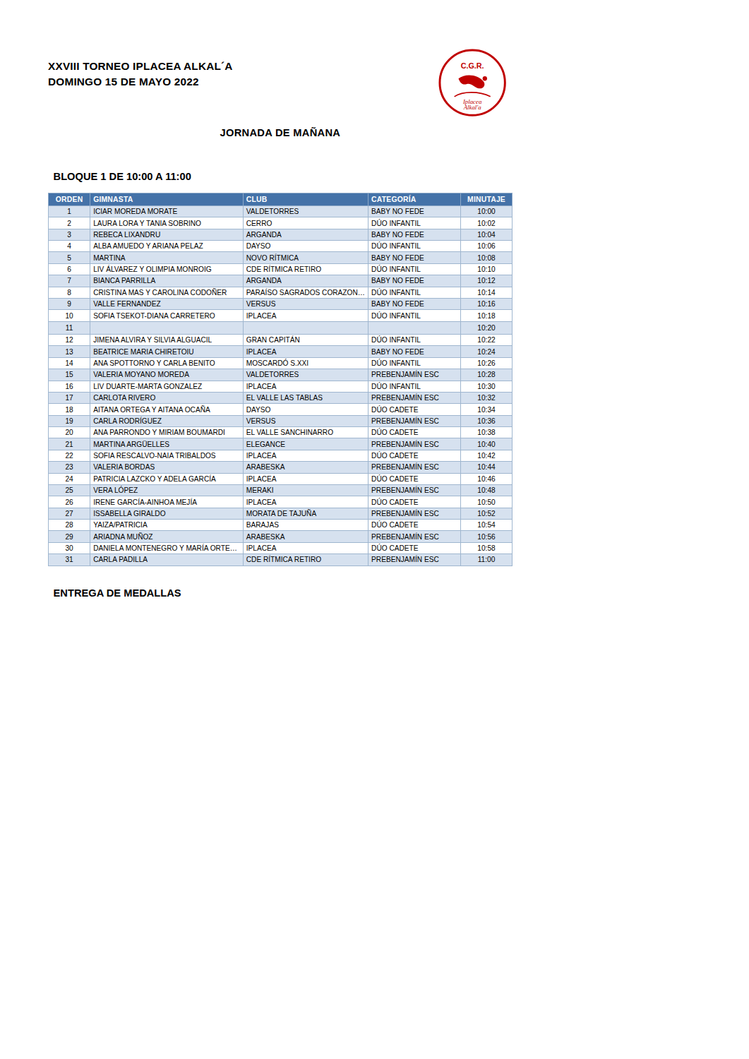XXVIII TORNEO IPLACEA ALKAL´A
DOMINGO 15 DE MAYO 2022
C.G.R. Iplacea Alkal'a
JORNADA DE MAÑANA
BLOQUE 1 DE 10:00 A 11:00
| ORDEN | GIMNASTA | CLUB | CATEGORÍA | MINUTAJE |
| --- | --- | --- | --- | --- |
| 1 | ICIAR MOREDA MORATE | VALDETORRES | BABY NO FEDE | 10:00 |
| 2 | LAURA LORA Y TANIA SOBRINO | CERRO | DÚO INFANTIL | 10:02 |
| 3 | REBECA LIXANDRU | ARGANDA | BABY NO FEDE | 10:04 |
| 4 | ALBA AMUEDO Y ARIANA PELAZ | DAYSO | DÚO INFANTIL | 10:06 |
| 5 | MARTINA | NOVO RÍTMICA | BABY NO FEDE | 10:08 |
| 6 | LIV ÁLVAREZ Y OLIMPIA MONROIG | CDE RÍTMICA RETIRO | DÚO INFANTIL | 10:10 |
| 7 | BIANCA PARRILLA | ARGANDA | BABY NO FEDE | 10:12 |
| 8 | CRISTINA MAS Y CAROLINA CODOÑER | PARAÍSO SAGRADOS CORAZONES | DÚO INFANTIL | 10:14 |
| 9 | VALLE FERNANDEZ | VERSUS | BABY NO FEDE | 10:16 |
| 10 | SOFIA TSEKOT-DIANA CARRETERO | IPLACEA | DÚO INFANTIL | 10:18 |
| 11 | | | | 10:20 |
| 12 | JIMENA ALVIRA Y SILVIA ALGUACIL | GRAN CAPITÁN | DÚO INFANTIL | 10:22 |
| 13 | BEATRICE MARIA CHIRETOIU | IPLACEA | BABY NO FEDE | 10:24 |
| 14 | ANA SPOTTORNO Y CARLA BENITO | MOSCARDÓ S.XXI | DÚO INFANTIL | 10:26 |
| 15 | VALERIA MOYANO MOREDA | VALDETORRES | PREBENJAMÍN ESC | 10:28 |
| 16 | LIV DUARTE-MARTA GONZALEZ | IPLACEA | DÚO INFANTIL | 10:30 |
| 17 | CARLOTA RIVERO | EL VALLE LAS TABLAS | PREBENJAMÍN ESC | 10:32 |
| 18 | AITANA ORTEGA Y AITANA OCAÑA | DAYSO | DÚO CADETE | 10:34 |
| 19 | CARLA RODRÍGUEZ | VERSUS | PREBENJAMÍN ESC | 10:36 |
| 20 | ANA PARRONDO Y MIRIAM BOUMARDI | EL VALLE SANCHINARRO | DÚO CADETE | 10:38 |
| 21 | MARTINA ARGÜELLES | ELEGANCE | PREBENJAMÍN ESC | 10:40 |
| 22 | SOFIA RESCALVO-NAIA TRIBALDOS | IPLACEA | DÚO CADETE | 10:42 |
| 23 | VALERIA BORDAS | ARABESKA | PREBENJAMÍN ESC | 10:44 |
| 24 | PATRICIA LAZCKO Y ADELA GARCÍA | IPLACEA | DÚO CADETE | 10:46 |
| 25 | VERA LÓPEZ | MERAKI | PREBENJAMÍN ESC | 10:48 |
| 26 | IRENE GARCÍA-AINHOA MEJÍA | IPLACEA | DÚO CADETE | 10:50 |
| 27 | ISSABELLA GIRALDO | MORATA DE TAJUÑA | PREBENJAMÍN ESC | 10:52 |
| 28 | YAIZA/PATRICIA | BARAJAS | DÚO CADETE | 10:54 |
| 29 | ARIADNA MUÑOZ | ARABESKA | PREBENJAMÍN ESC | 10:56 |
| 30 | DANIELA MONTENEGRO Y MARÍA ORTEGA | IPLACEA | DÚO CADETE | 10:58 |
| 31 | CARLA PADILLA | CDE RÍTMICA RETIRO | PREBENJAMÍN ESC | 11:00 |
ENTREGA DE MEDALLAS